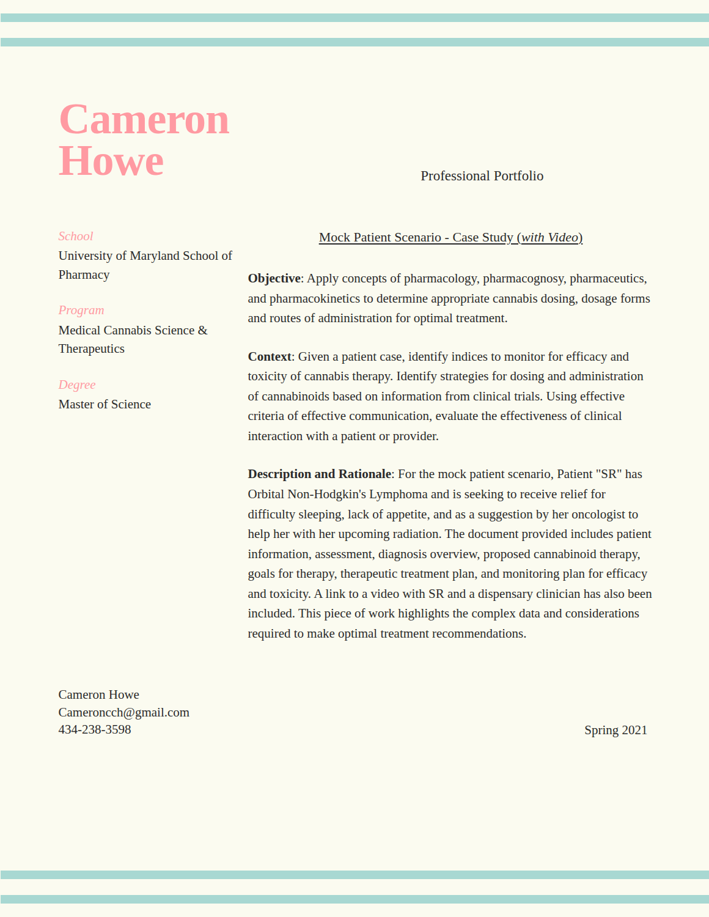Cameron Howe
Professional Portfolio
School
University of Maryland School of Pharmacy
Program
Medical Cannabis Science & Therapeutics
Degree
Master of Science
Mock Patient Scenario - Case Study (with Video)
Objective: Apply concepts of pharmacology, pharmacognosy, pharmaceutics, and pharmacokinetics to determine appropriate cannabis dosing, dosage forms and routes of administration for optimal treatment.
Context: Given a patient case, identify indices to monitor for efficacy and toxicity of cannabis therapy. Identify strategies for dosing and administration of cannabinoids based on information from clinical trials. Using effective criteria of effective communication, evaluate the effectiveness of clinical interaction with a patient or provider.
Description and Rationale: For the mock patient scenario, Patient "SR" has Orbital Non-Hodgkin's Lymphoma and is seeking to receive relief for difficulty sleeping, lack of appetite, and as a suggestion by her oncologist to help her with her upcoming radiation. The document provided includes patient information, assessment, diagnosis overview, proposed cannabinoid therapy, goals for therapy, therapeutic treatment plan, and monitoring plan for efficacy and toxicity. A link to a video with SR and a dispensary clinician has also been included. This piece of work highlights the complex data and considerations required to make optimal treatment recommendations.
Cameron Howe
Cameroncch@gmail.com
434-238-3598
Spring 2021